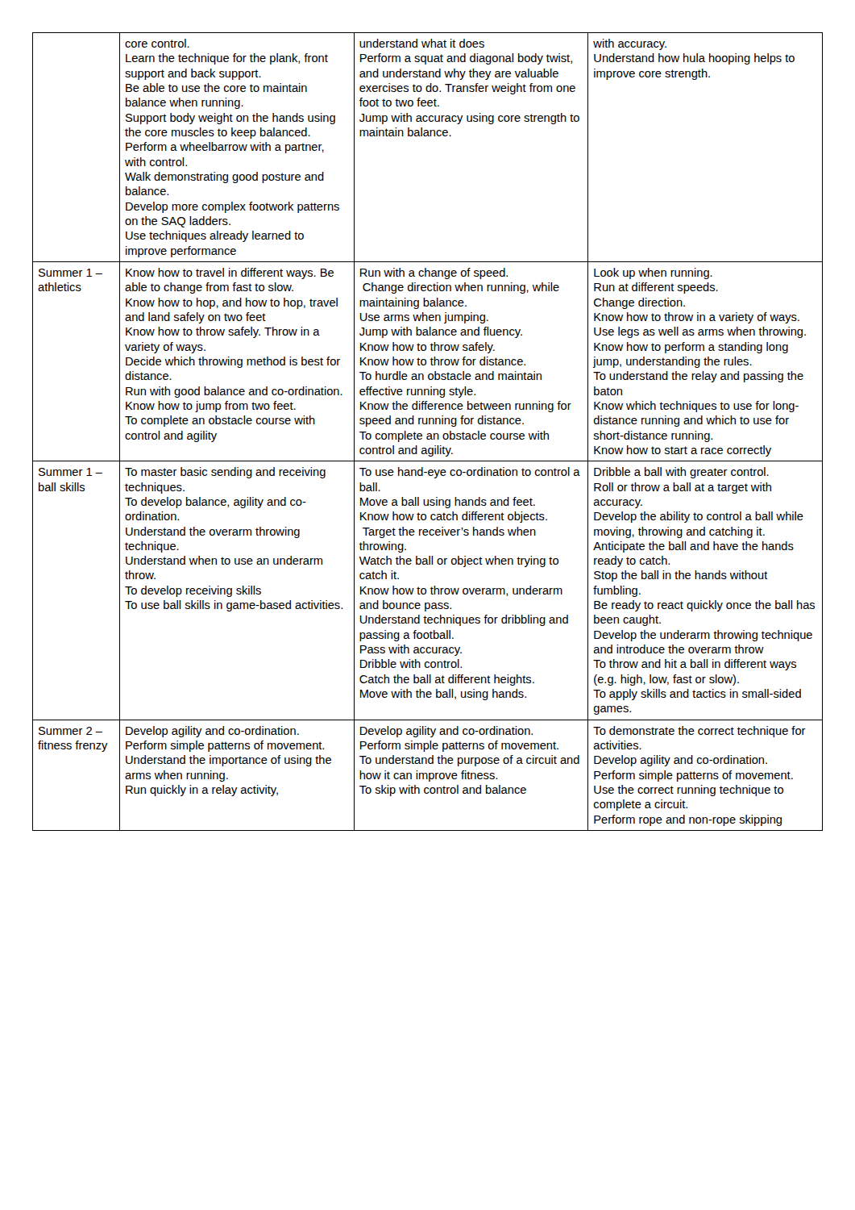| | core control. Learn the technique for the plank, front support and back support. Be able to use the core to maintain balance when running. Support body weight on the hands using the core muscles to keep balanced. Perform a wheelbarrow with a partner, with control. Walk demonstrating good posture and balance. Develop more complex footwork patterns on the SAQ ladders. Use techniques already learned to improve performance | understand what it does Perform a squat and diagonal body twist, and understand why they are valuable exercises to do. Transfer weight from one foot to two feet. Jump with accuracy using core strength to maintain balance. | with accuracy. Understand how hula hooping helps to improve core strength. |
| Summer 1 – athletics | Know how to travel in different ways. Be able to change from fast to slow. Know how to hop, and how to hop, travel and land safely on two feet Know how to throw safely. Throw in a variety of ways. Decide which throwing method is best for distance. Run with good balance and co-ordination. Know how to jump from two feet. To complete an obstacle course with control and agility | Run with a change of speed. Change direction when running, while maintaining balance. Use arms when jumping. Jump with balance and fluency. Know how to throw safely. Know how to throw for distance. To hurdle an obstacle and maintain effective running style. Know the difference between running for speed and running for distance. To complete an obstacle course with control and agility. | Look up when running. Run at different speeds. Change direction. Know how to throw in a variety of ways. Use legs as well as arms when throwing. Know how to perform a standing long jump, understanding the rules. To understand the relay and passing the baton Know which techniques to use for long-distance running and which to use for short-distance running. Know how to start a race correctly |
| Summer 1 – ball skills | To master basic sending and receiving techniques. To develop balance, agility and co-ordination. Understand the overarm throwing technique. Understand when to use an underarm throw. To develop receiving skills To use ball skills in game-based activities. | To use hand-eye co-ordination to control a ball. Move a ball using hands and feet. Know how to catch different objects. Target the receiver’s hands when throwing. Watch the ball or object when trying to catch it. Know how to throw overarm, underarm and bounce pass. Understand techniques for dribbling and passing a football. Pass with accuracy. Dribble with control. Catch the ball at different heights. Move with the ball, using hands. | Dribble a ball with greater control. Roll or throw a ball at a target with accuracy. Develop the ability to control a ball while moving, throwing and catching it. Anticipate the ball and have the hands ready to catch. Stop the ball in the hands without fumbling. Be ready to react quickly once the ball has been caught. Develop the underarm throwing technique and introduce the overarm throw To throw and hit a ball in different ways (e.g. high, low, fast or slow). To apply skills and tactics in small-sided games. |
| Summer 2 – fitness frenzy | Develop agility and co-ordination. Perform simple patterns of movement. Understand the importance of using the arms when running. Run quickly in a relay activity, | Develop agility and co-ordination. Perform simple patterns of movement. To understand the purpose of a circuit and how it can improve fitness. To skip with control and balance | To demonstrate the correct technique for activities. Develop agility and co-ordination. Perform simple patterns of movement. Use the correct running technique to complete a circuit. Perform rope and non-rope skipping |